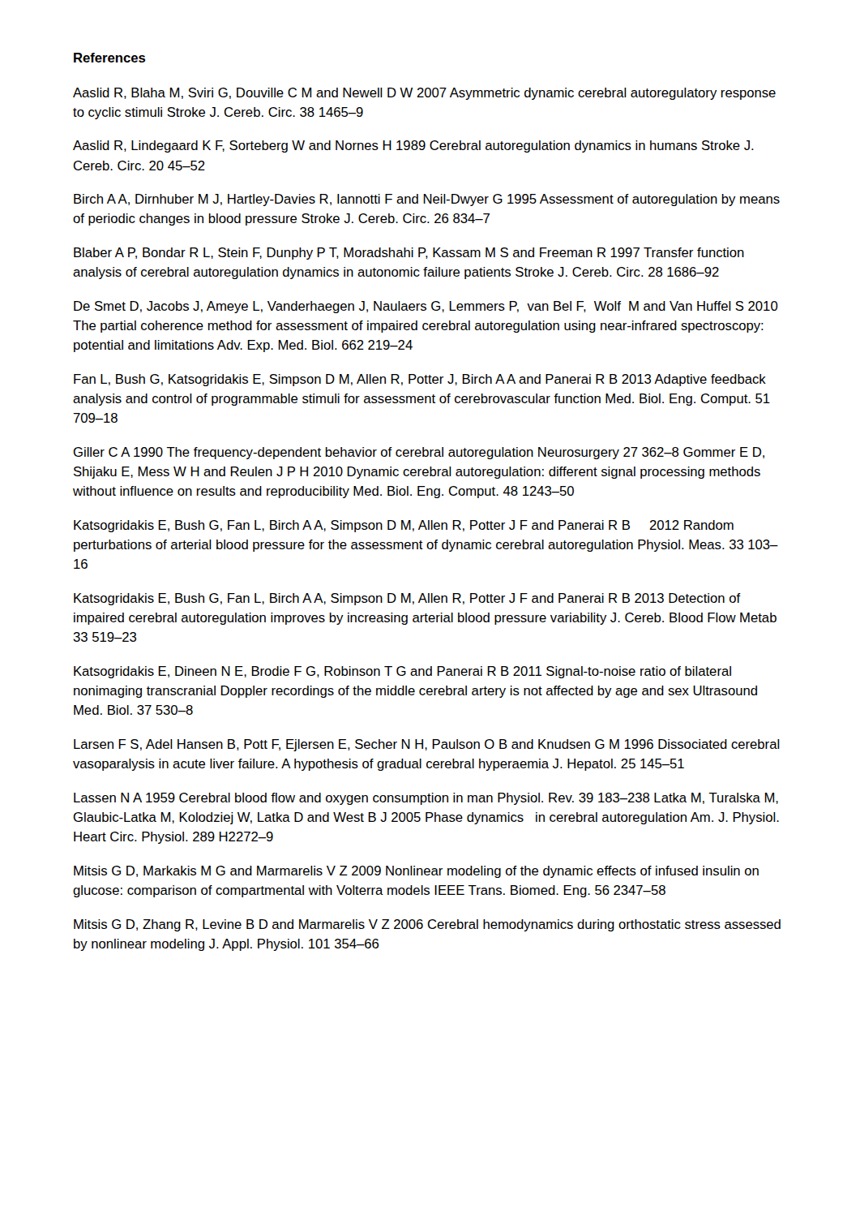References
Aaslid R, Blaha M, Sviri G, Douville C M and Newell D W 2007 Asymmetric dynamic cerebral autoregulatory response to cyclic stimuli Stroke J. Cereb. Circ. 38 1465–9
Aaslid R, Lindegaard K F, Sorteberg W and Nornes H 1989 Cerebral autoregulation dynamics in humans Stroke J. Cereb. Circ. 20 45–52
Birch A A, Dirnhuber M J, Hartley-Davies R, Iannotti F and Neil-Dwyer G 1995 Assessment of autoregulation by means of periodic changes in blood pressure Stroke J. Cereb. Circ. 26 834–7
Blaber A P, Bondar R L, Stein F, Dunphy P T, Moradshahi P, Kassam M S and Freeman R 1997 Transfer function analysis of cerebral autoregulation dynamics in autonomic failure patients Stroke J. Cereb. Circ. 28 1686–92
De Smet D, Jacobs J, Ameye L, Vanderhaegen J, Naulaers G, Lemmers P, van Bel F, Wolf M and Van Huffel S 2010 The partial coherence method for assessment of impaired cerebral autoregulation using near-infrared spectroscopy: potential and limitations Adv. Exp. Med. Biol. 662 219–24
Fan L, Bush G, Katsogridakis E, Simpson D M, Allen R, Potter J, Birch A A and Panerai R B 2013 Adaptive feedback analysis and control of programmable stimuli for assessment of cerebrovascular function Med. Biol. Eng. Comput. 51 709–18
Giller C A 1990 The frequency-dependent behavior of cerebral autoregulation Neurosurgery 27 362–8 Gommer E D, Shijaku E, Mess W H and Reulen J P H 2010 Dynamic cerebral autoregulation: different signal processing methods without influence on results and reproducibility Med. Biol. Eng. Comput. 48 1243–50
Katsogridakis E, Bush G, Fan L, Birch A A, Simpson D M, Allen R, Potter J F and Panerai R B 2012 Random perturbations of arterial blood pressure for the assessment of dynamic cerebral autoregulation Physiol. Meas. 33 103–16
Katsogridakis E, Bush G, Fan L, Birch A A, Simpson D M, Allen R, Potter J F and Panerai R B 2013 Detection of impaired cerebral autoregulation improves by increasing arterial blood pressure variability J. Cereb. Blood Flow Metab 33 519–23
Katsogridakis E, Dineen N E, Brodie F G, Robinson T G and Panerai R B 2011 Signal-to-noise ratio of bilateral nonimaging transcranial Doppler recordings of the middle cerebral artery is not affected by age and sex Ultrasound Med. Biol. 37 530–8
Larsen F S, Adel Hansen B, Pott F, Ejlersen E, Secher N H, Paulson O B and Knudsen G M 1996 Dissociated cerebral vasoparalysis in acute liver failure. A hypothesis of gradual cerebral hyperaemia J. Hepatol. 25 145–51
Lassen N A 1959 Cerebral blood flow and oxygen consumption in man Physiol. Rev. 39 183–238 Latka M, Turalska M, Glaubic-Latka M, Kolodziej W, Latka D and West B J 2005 Phase dynamics in cerebral autoregulation Am. J. Physiol. Heart Circ. Physiol. 289 H2272–9
Mitsis G D, Markakis M G and Marmarelis V Z 2009 Nonlinear modeling of the dynamic effects of infused insulin on glucose: comparison of compartmental with Volterra models IEEE Trans. Biomed. Eng. 56 2347–58
Mitsis G D, Zhang R, Levine B D and Marmarelis V Z 2006 Cerebral hemodynamics during orthostatic stress assessed by nonlinear modeling J. Appl. Physiol. 101 354–66